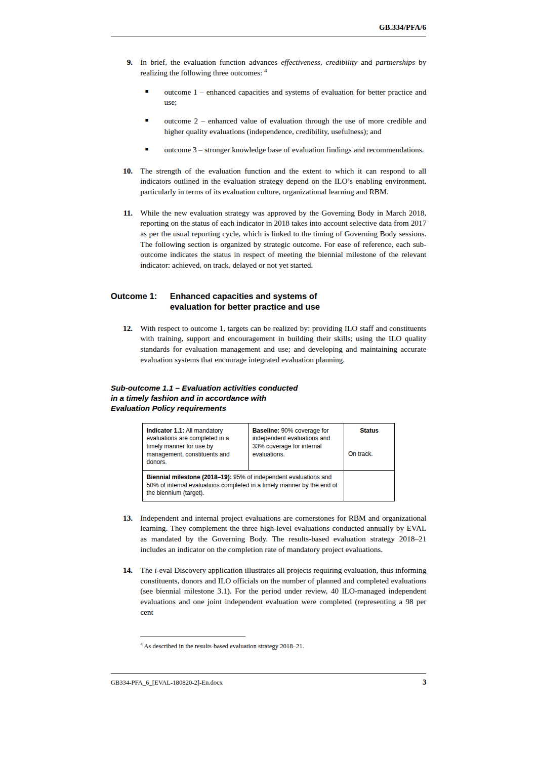GB.334/PFA/6
9. In brief, the evaluation function advances effectiveness, credibility and partnerships by realizing the following three outcomes: 4
outcome 1 – enhanced capacities and systems of evaluation for better practice and use;
outcome 2 – enhanced value of evaluation through the use of more credible and higher quality evaluations (independence, credibility, usefulness); and
outcome 3 – stronger knowledge base of evaluation findings and recommendations.
10. The strength of the evaluation function and the extent to which it can respond to all indicators outlined in the evaluation strategy depend on the ILO’s enabling environment, particularly in terms of its evaluation culture, organizational learning and RBM.
11. While the new evaluation strategy was approved by the Governing Body in March 2018, reporting on the status of each indicator in 2018 takes into account selective data from 2017 as per the usual reporting cycle, which is linked to the timing of Governing Body sessions. The following section is organized by strategic outcome. For ease of reference, each sub-outcome indicates the status in respect of meeting the biennial milestone of the relevant indicator: achieved, on track, delayed or not yet started.
Outcome 1: Enhanced capacities and systems of
evaluation for better practice and use
12. With respect to outcome 1, targets can be realized by: providing ILO staff and constituents with training, support and encouragement in building their skills; using the ILO quality standards for evaluation management and use; and developing and maintaining accurate evaluation systems that encourage integrated evaluation planning.
Sub-outcome 1.1 – Evaluation activities conducted
in a timely fashion and in accordance with
Evaluation Policy requirements
| Indicator 1.1: All mandatory evaluations are completed in a timely manner for use by management, constituents and donors. | Baseline: 90% coverage for independent evaluations and 33% coverage for internal evaluations. | Status |
| On track. |
| Biennial milestone (2018–19): 95% of independent evaluations and 50% of internal evaluations completed in a timely manner by the end of the biennium (target). | |
13. Independent and internal project evaluations are cornerstones for RBM and organizational learning. They complement the three high-level evaluations conducted annually by EVAL as mandated by the Governing Body. The results-based evaluation strategy 2018–21 includes an indicator on the completion rate of mandatory project evaluations.
14. The i-eval Discovery application illustrates all projects requiring evaluation, thus informing constituents, donors and ILO officials on the number of planned and completed evaluations (see biennial milestone 3.1). For the period under review, 40 ILO-managed independent evaluations and one joint independent evaluation were completed (representing a 98 per cent
4 As described in the results-based evaluation strategy 2018–21.
GB334-PFA_6_[EVAL-180820-2]-En.docx 3